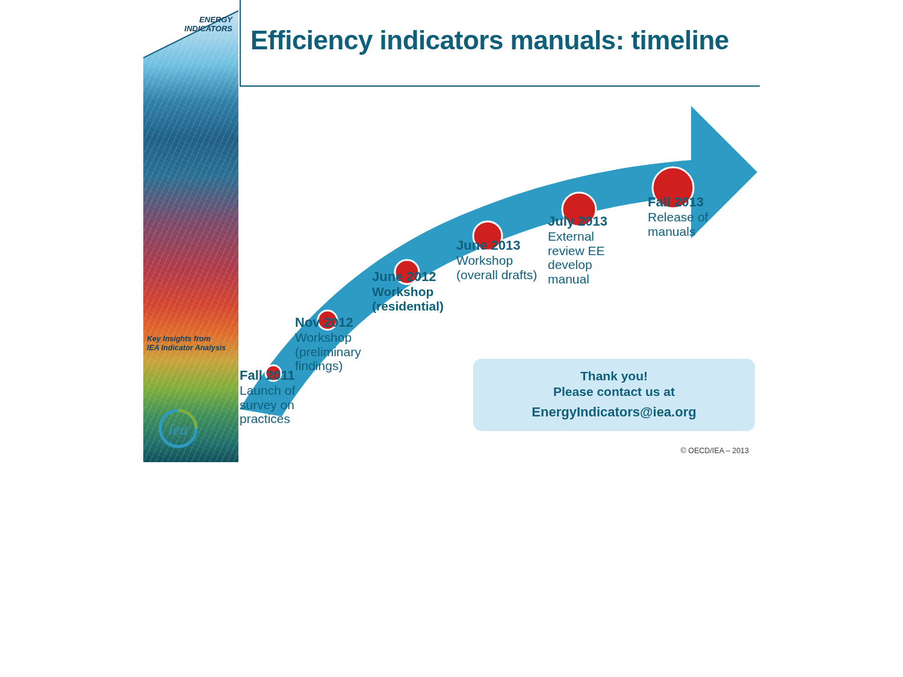ENERGY
INDICATORS
Key Insights from
IEA Indicator Analysis
Efficiency indicators manuals: timeline
Fall 2011
Launch of survey on practices
Nov 2012
Workshop (preliminary findings)
June 2012
Workshop (residential)
June 2013
Workshop (overall drafts)
July 2013
External review EE develop manual
Fall 2013
Release of manuals
Thank you!
Please contact us at EnergyIndicators@iea.org
iea
© OECD/IEA – 2013